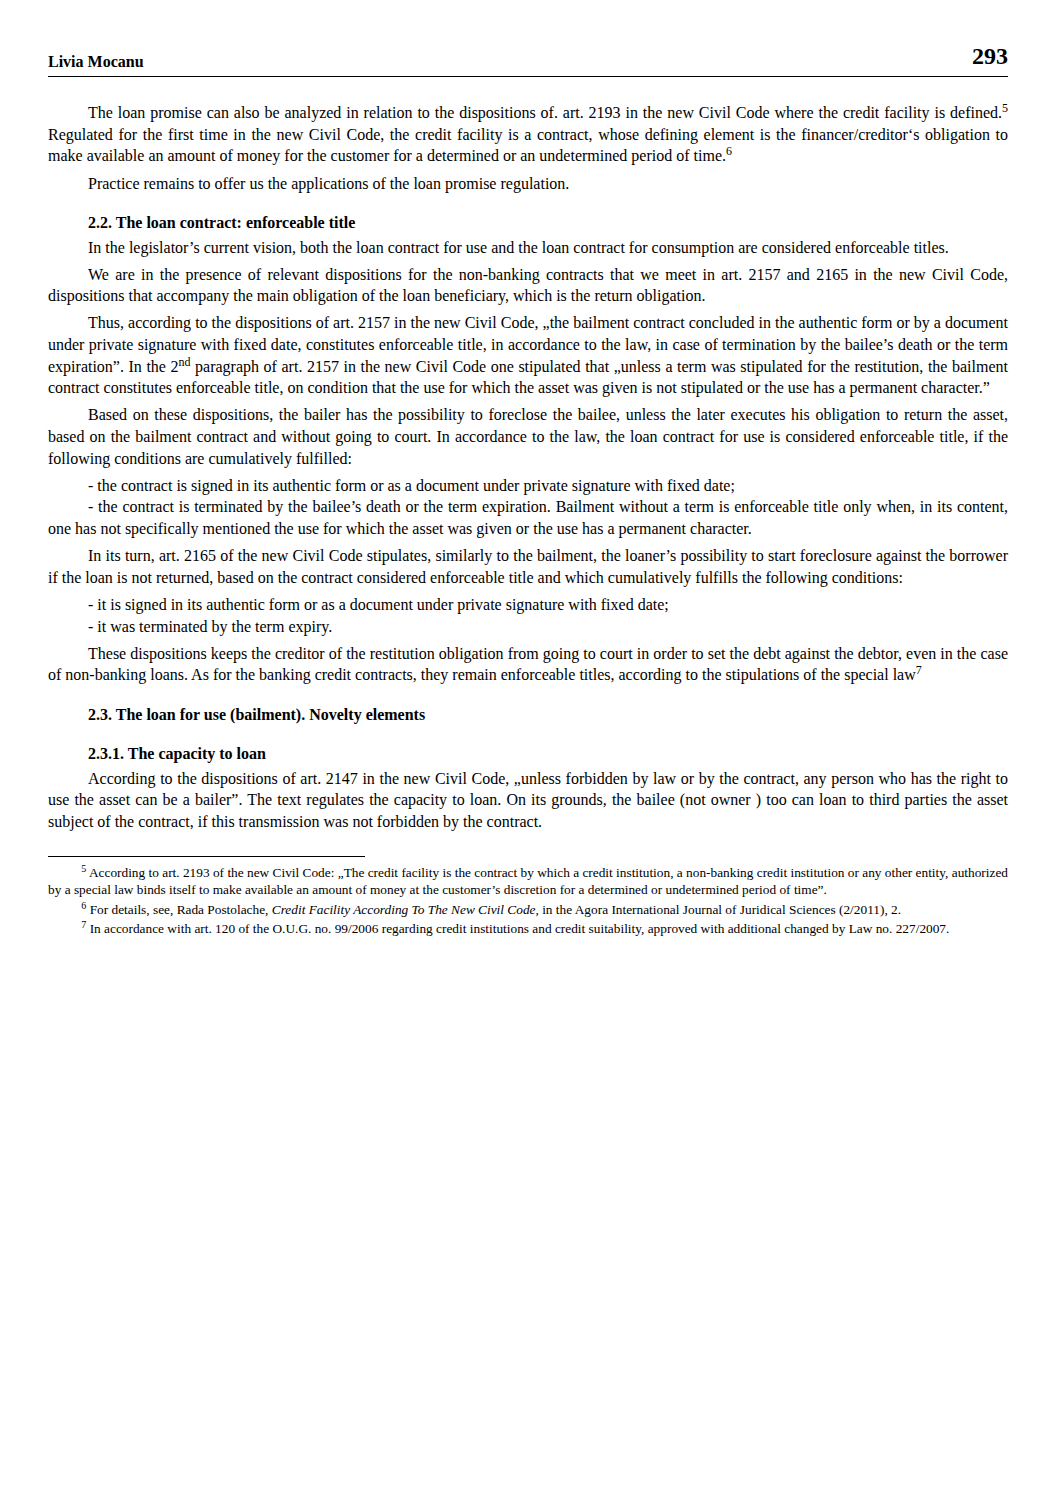Livia Mocanu 293
The loan promise can also be analyzed in relation to the dispositions of. art. 2193 in the new Civil Code where the credit facility is defined.5 Regulated for the first time in the new Civil Code, the credit facility is a contract, whose defining element is the financer/creditor‘s obligation to make available an amount of money for the customer for a determined or an undetermined period of time.6
Practice remains to offer us the applications of the loan promise regulation.
2.2. The loan contract: enforceable title
In the legislator’s current vision, both the loan contract for use and the loan contract for consumption are considered enforceable titles.
We are in the presence of relevant dispositions for the non-banking contracts that we meet in art. 2157 and 2165 in the new Civil Code, dispositions that accompany the main obligation of the loan beneficiary, which is the return obligation.
Thus, according to the dispositions of art. 2157 in the new Civil Code, „the bailment contract concluded in the authentic form or by a document under private signature with fixed date, constitutes enforceable title, in accordance to the law, in case of termination by the bailee’s death or the term expiration”. In the 2nd paragraph of art. 2157 in the new Civil Code one stipulated that „unless a term was stipulated for the restitution, the bailment contract constitutes enforceable title, on condition that the use for which the asset was given is not stipulated or the use has a permanent character.”
Based on these dispositions, the bailer has the possibility to foreclose the bailee, unless the later executes his obligation to return the asset, based on the bailment contract and without going to court. In accordance to the law, the loan contract for use is considered enforceable title, if the following conditions are cumulatively fulfilled:
the contract is signed in its authentic form or as a document under private signature with fixed date;
the contract is terminated by the bailee’s death or the term expiration. Bailment without a term is enforceable title only when, in its content, one has not specifically mentioned the use for which the asset was given or the use has a permanent character.
In its turn, art. 2165 of the new Civil Code stipulates, similarly to the bailment, the loaner’s possibility to start foreclosure against the borrower if the loan is not returned, based on the contract considered enforceable title and which cumulatively fulfills the following conditions:
it is signed in its authentic form or as a document under private signature with fixed date;
it was terminated by the term expiry.
These dispositions keeps the creditor of the restitution obligation from going to court in order to set the debt against the debtor, even in the case of non-banking loans. As for the banking credit contracts, they remain enforceable titles, according to the stipulations of the special law7
2.3. The loan for use (bailment). Novelty elements
2.3.1. The capacity to loan
According to the dispositions of art. 2147 in the new Civil Code, „unless forbidden by law or by the contract, any person who has the right to use the asset can be a bailer”. The text regulates the capacity to loan. On its grounds, the bailee (not owner ) too can loan to third parties the asset subject of the contract, if this transmission was not forbidden by the contract.
5 According to art. 2193 of the new Civil Code: „The credit facility is the contract by which a credit institution, a non-banking credit institution or any other entity, authorized by a special law binds itself to make available an amount of money at the customer’s discretion for a determined or undetermined period of time”.
6 For details, see, Rada Postolache, Credit Facility According To The New Civil Code, in the Agora International Journal of Juridical Sciences (2/2011), 2.
7 In accordance with art. 120 of the O.U.G. no. 99/2006 regarding credit institutions and credit suitability, approved with additional changed by Law no. 227/2007.